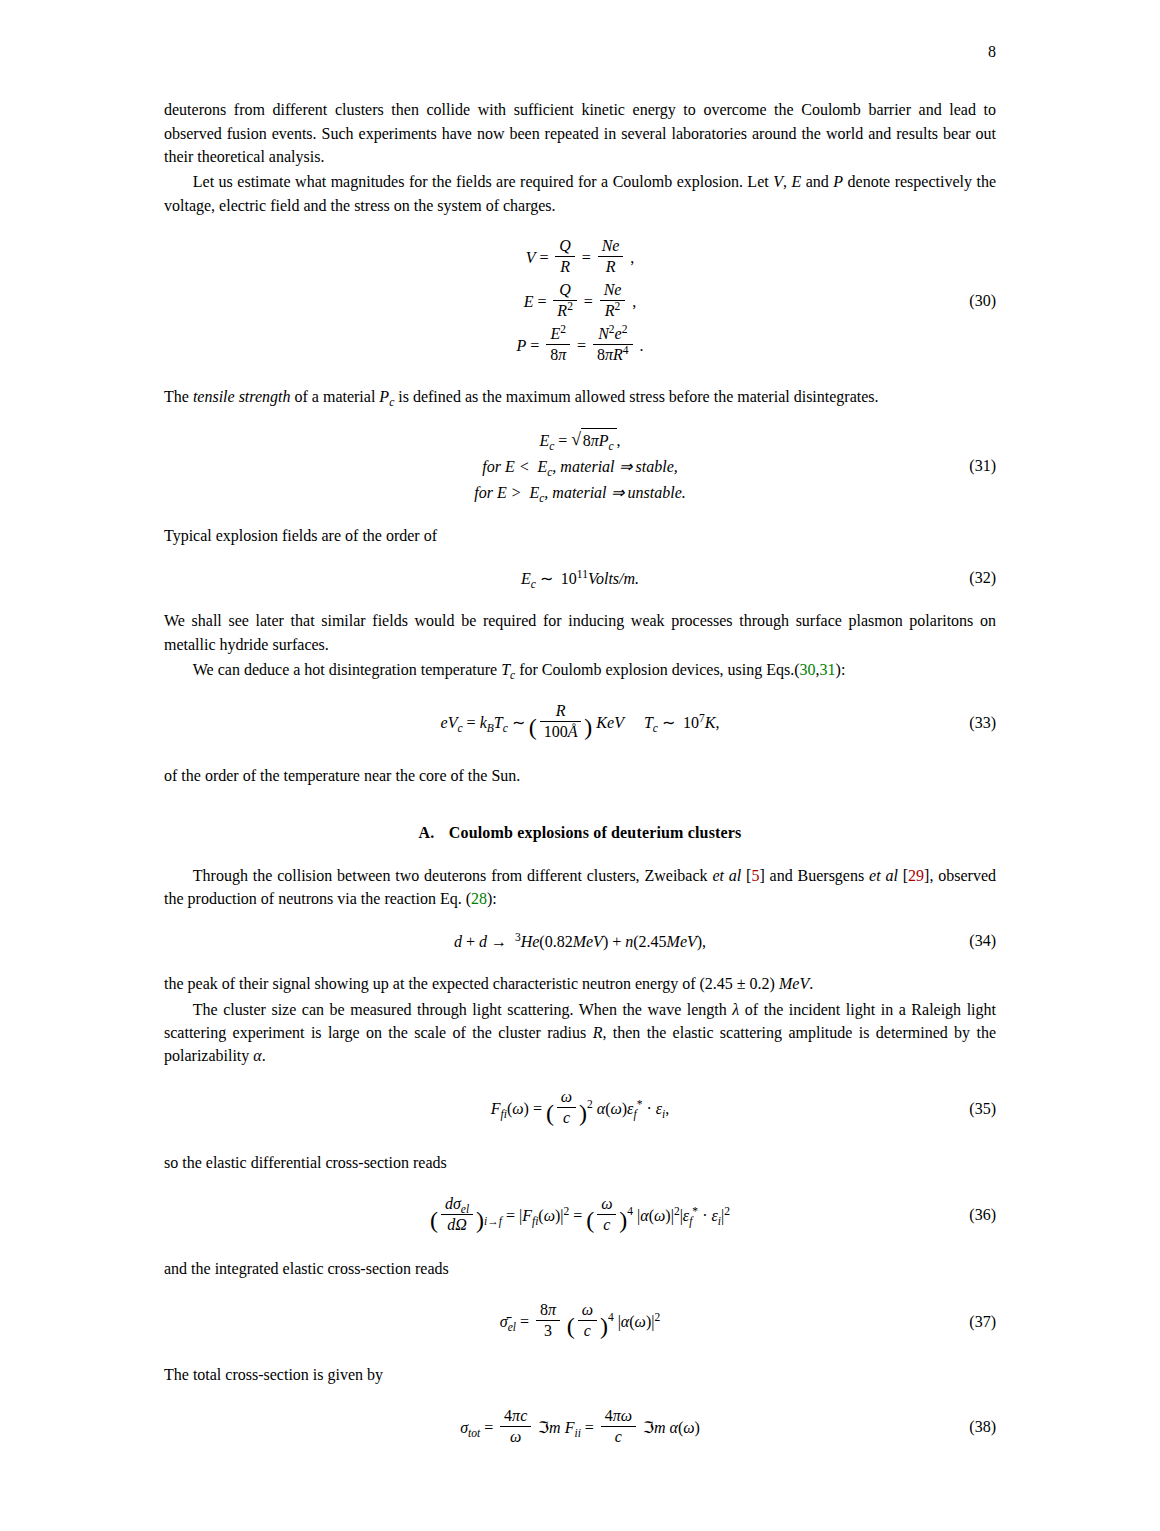8
deuterons from different clusters then collide with sufficient kinetic energy to overcome the Coulomb barrier and lead to observed fusion events. Such experiments have now been repeated in several laboratories around the world and results bear out their theoretical analysis.
Let us estimate what magnitudes for the fields are required for a Coulomb explosion. Let V, E and P denote respectively the voltage, electric field and the stress on the system of charges.
V = QR = Ne R ,
E = QR2 = Ne R2 ,
P = E28π = N2e28πR4 .
(30)
The tensile strength of a material Pc is defined as the maximum allowed stress before the material disintegrates.
Ec = 8πPc,
for E < Ec, material ⇒ stable,
for E > Ec, material ⇒ unstable.
(31)
Typical explosion fields are of the order of
Ec ∼ 1011Volts/m.
(32)
We shall see later that similar fields would be required for inducing weak processes through surface plasmon polaritons on metallic hydride surfaces.
We can deduce a hot disintegration temperature Tc for Coulomb explosion devices, using Eqs.(30,31):
eVc = kBTc ∼ (R 100Å) KeV Tc ∼ 107K,
(33)
of the order of the temperature near the core of the Sun.
A. Coulomb explosions of deuterium clusters
Through the collision between two deuterons from different clusters, Zweiback et al [5] and Buersgens et al [29], observed the production of neutrons via the reaction Eq. (28):
d + d → 3He(0.82MeV) + n(2.45MeV),
(34)
the peak of their signal showing up at the expected characteristic neutron energy of (2.45 ± 0.2) MeV.
The cluster size can be measured through light scattering. When the wave length λ of the incident light in a Raleigh light scattering experiment is large on the scale of the cluster radius R, then the elastic scattering amplitude is determined by the polarizability α.
Ffi(ω) = (ωc)2 α(ω)εf* · εi,
(35)
so the elastic differential cross-section reads
(dσel dΩ)i→f = |Ffi(ω)|2 = (ωc)4 |α(ω)|2|εf* · εi|2
(36)
and the integrated elastic cross-section reads
σ̄el = 8π 3 (ωc)4 |α(ω)|2
(37)
The total cross-section is given by
σtot = 4πc ω ℑm Fii = 4πω c ℑm α(ω)
(38)